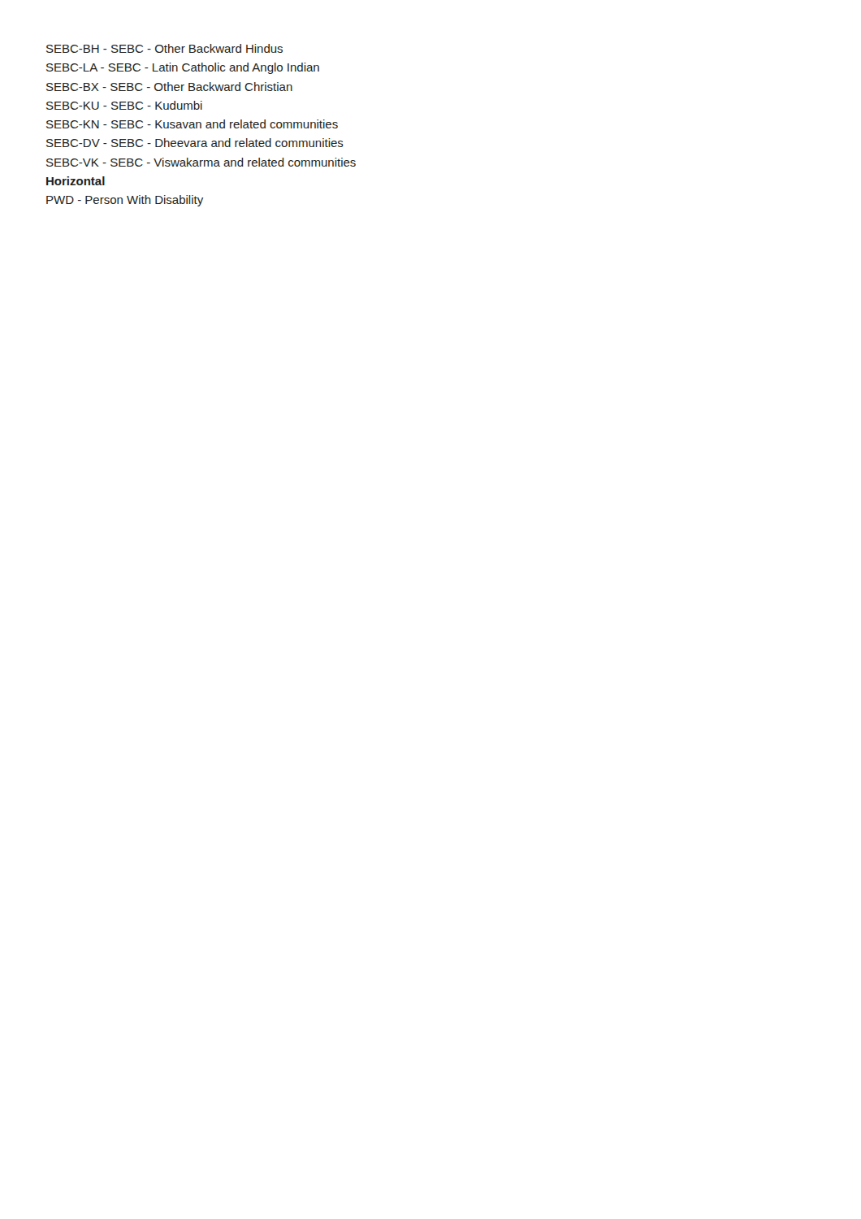SEBC-BH - SEBC - Other Backward Hindus
SEBC-LA - SEBC - Latin Catholic and Anglo Indian
SEBC-BX - SEBC - Other Backward Christian
SEBC-KU - SEBC - Kudumbi
SEBC-KN - SEBC - Kusavan and related communities
SEBC-DV - SEBC - Dheevara and related communities
SEBC-VK - SEBC - Viswakarma and related communities
Horizontal
PWD - Person With Disability